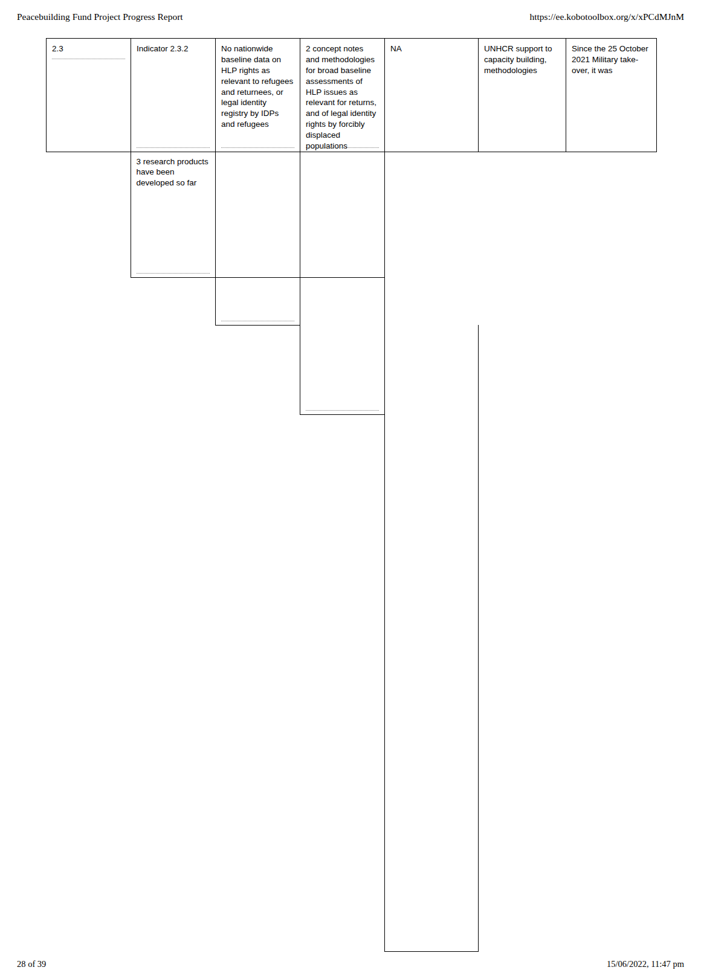Peacebuilding Fund Project Progress Report
https://ee.kobotoolbox.org/x/xPCdMJnM
| 2.3 | Indicator 2.3.2 | No nationwide baseline data on HLP rights as relevant to refugees and returnees, or legal identity registry by IDPs and refugees | 2 concept notes and methodologies for broad baseline assessments of HLP issues as relevant for returns, and of legal identity rights by forcibly displaced populations | NA | UNHCR support to capacity building, methodologies | Since the 25 October 2021 Military take- over, it was |
| | 3 research products have been developed so far | | | | | |
28 of 39
15/06/2022, 11:47 pm